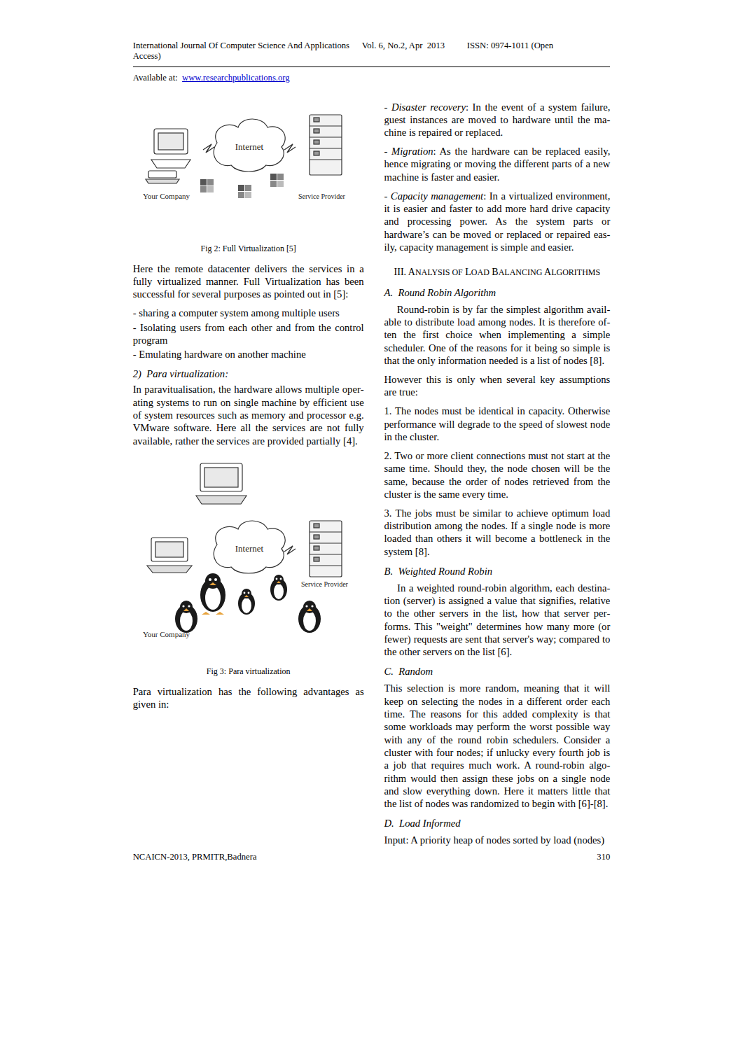International Journal Of Computer Science And Applications
Access)
Vol. 6, No.2, Apr 2013
ISSN: 0974-1011 (Open
Available at: www.researchpublications.org
Internet Your Company Service Provider
Fig 2: Full Virtualization [5]
Here the remote datacenter delivers the services in a fully virtualized manner. Full Virtualization has been successful for several purposes as pointed out in [5]:
- sharing a computer system among multiple users
- Isolating users from each other and from the control program
- Emulating hardware on another machine
2) Para virtualization:
In paravitualisation, the hardware allows multiple operating systems to run on single machine by efficient use of system resources such as memory and processor e.g. VMware software. Here all the services are not fully available, rather the services are provided partially [4].
Internet Service Provider Your Company
Fig 3: Para virtualization
Para virtualization has the following advantages as given in:
- Disaster recovery: In the event of a system failure, guest instances are moved to hardware until the machine is repaired or replaced.
- Migration: As the hardware can be replaced easily, hence migrating or moving the different parts of a new machine is faster and easier.
- Capacity management: In a virtualized environment, it is easier and faster to add more hard drive capacity and processing power. As the system parts or hardware’s can be moved or replaced or repaired easily, capacity management is simple and easier.
III. ANALYSIS OF LOAD BALANCING ALGORITHMS
A. Round Robin Algorithm
Round-robin is by far the simplest algorithm available to distribute load among nodes. It is therefore often the first choice when implementing a simple scheduler. One of the reasons for it being so simple is that the only information needed is a list of nodes [8].
However this is only when several key assumptions are true:
1. The nodes must be identical in capacity. Otherwise performance will degrade to the speed of slowest node in the cluster.
2. Two or more client connections must not start at the same time. Should they, the node chosen will be the same, because the order of nodes retrieved from the cluster is the same every time.
3. The jobs must be similar to achieve optimum load distribution among the nodes. If a single node is more loaded than others it will become a bottleneck in the system [8].
B. Weighted Round Robin
In a weighted round-robin algorithm, each destination (server) is assigned a value that signifies, relative to the other servers in the list, how that server performs. This "weight" determines how many more (or fewer) requests are sent that server's way; compared to the other servers on the list [6].
C. Random
This selection is more random, meaning that it will keep on selecting the nodes in a different order each time. The reasons for this added complexity is that some workloads may perform the worst possible way with any of the round robin schedulers. Consider a cluster with four nodes; if unlucky every fourth job is a job that requires much work. A round-robin algorithm would then assign these jobs on a single node and slow everything down. Here it matters little that the list of nodes was randomized to begin with [6]-[8].
D. Load Informed
Input: A priority heap of nodes sorted by load (nodes)
NCAICN-2013, PRMITR,Badnera
310